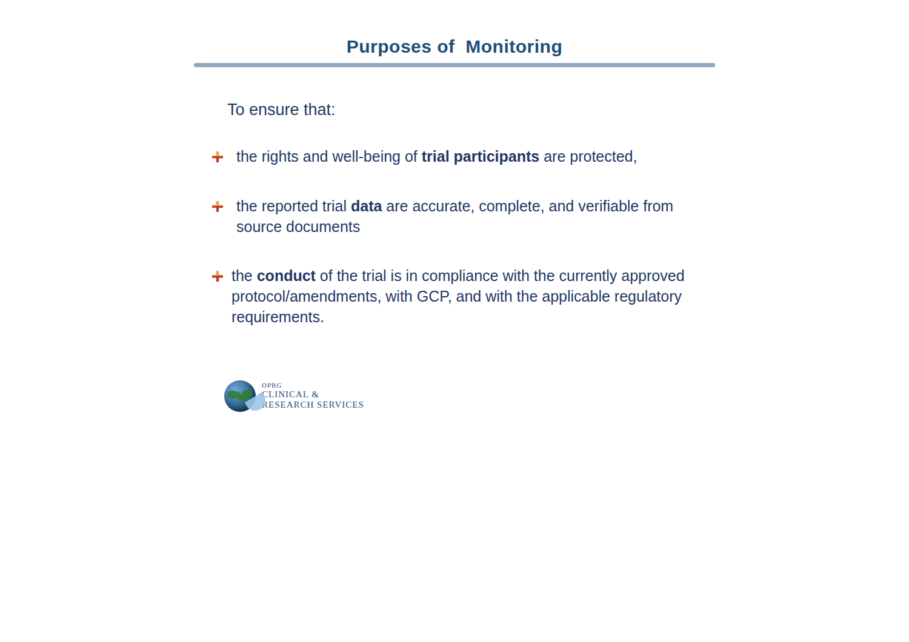Purposes of Monitoring
To ensure that:
the rights and well-being of trial participants are protected,
the reported trial data are accurate, complete, and verifiable from source documents
the conduct of the trial is in compliance with the currently approved protocol/amendments, with GCP, and with the applicable regulatory requirements.
OPBG
CLINICAL &
RESEARCH SERVICES